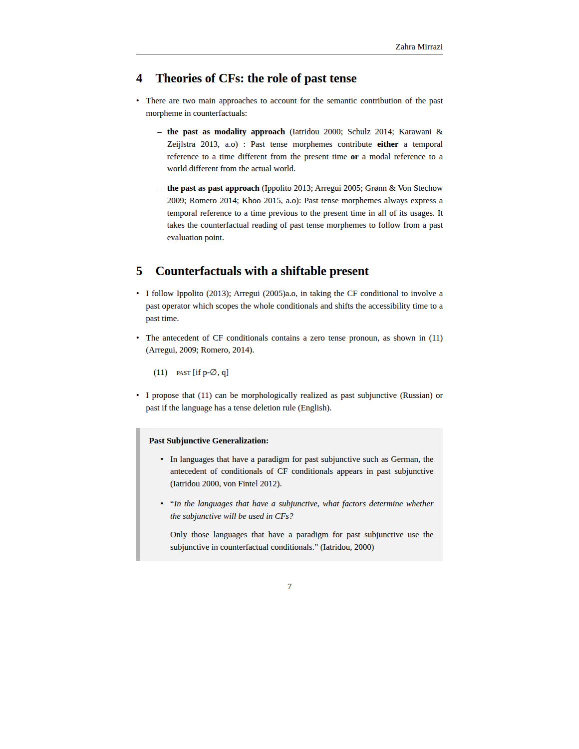Zahra Mirrazi
4 Theories of CFs: the role of past tense
There are two main approaches to account for the semantic contribution of the past morpheme in counterfactuals:
the past as modality approach (Iatridou 2000; Schulz 2014; Karawani & Zeijlstra 2013, a.o) : Past tense morphemes contribute either a temporal reference to a time different from the present time or a modal reference to a world different from the actual world.
the past as past approach (Ippolito 2013; Arregui 2005; Grønn & Von Stechow 2009; Romero 2014; Khoo 2015, a.o): Past tense morphemes always express a temporal reference to a time previous to the present time in all of its usages. It takes the counterfactual reading of past tense morphemes to follow from a past evaluation point.
5 Counterfactuals with a shiftable present
I follow Ippolito (2013); Arregui (2005)a.o, in taking the CF conditional to involve a past operator which scopes the whole conditionals and shifts the accessibility time to a past time.
The antecedent of CF conditionals contains a zero tense pronoun, as shown in (11) (Arregui, 2009; Romero, 2014).
(11) past [if p-∅, q]
I propose that (11) can be morphologically realized as past subjunctive (Russian) or past if the language has a tense deletion rule (English).
Past Subjunctive Generalization:
In languages that have a paradigm for past subjunctive such as German, the antecedent of conditionals of CF conditionals appears in past subjunctive (Iatridou 2000, von Fintel 2012).
“In the languages that have a subjunctive, what factors determine whether the subjunctive will be used in CFs?
Only those languages that have a paradigm for past subjunctive use the subjunctive in counterfactual conditionals.” (Iatridou, 2000)
7